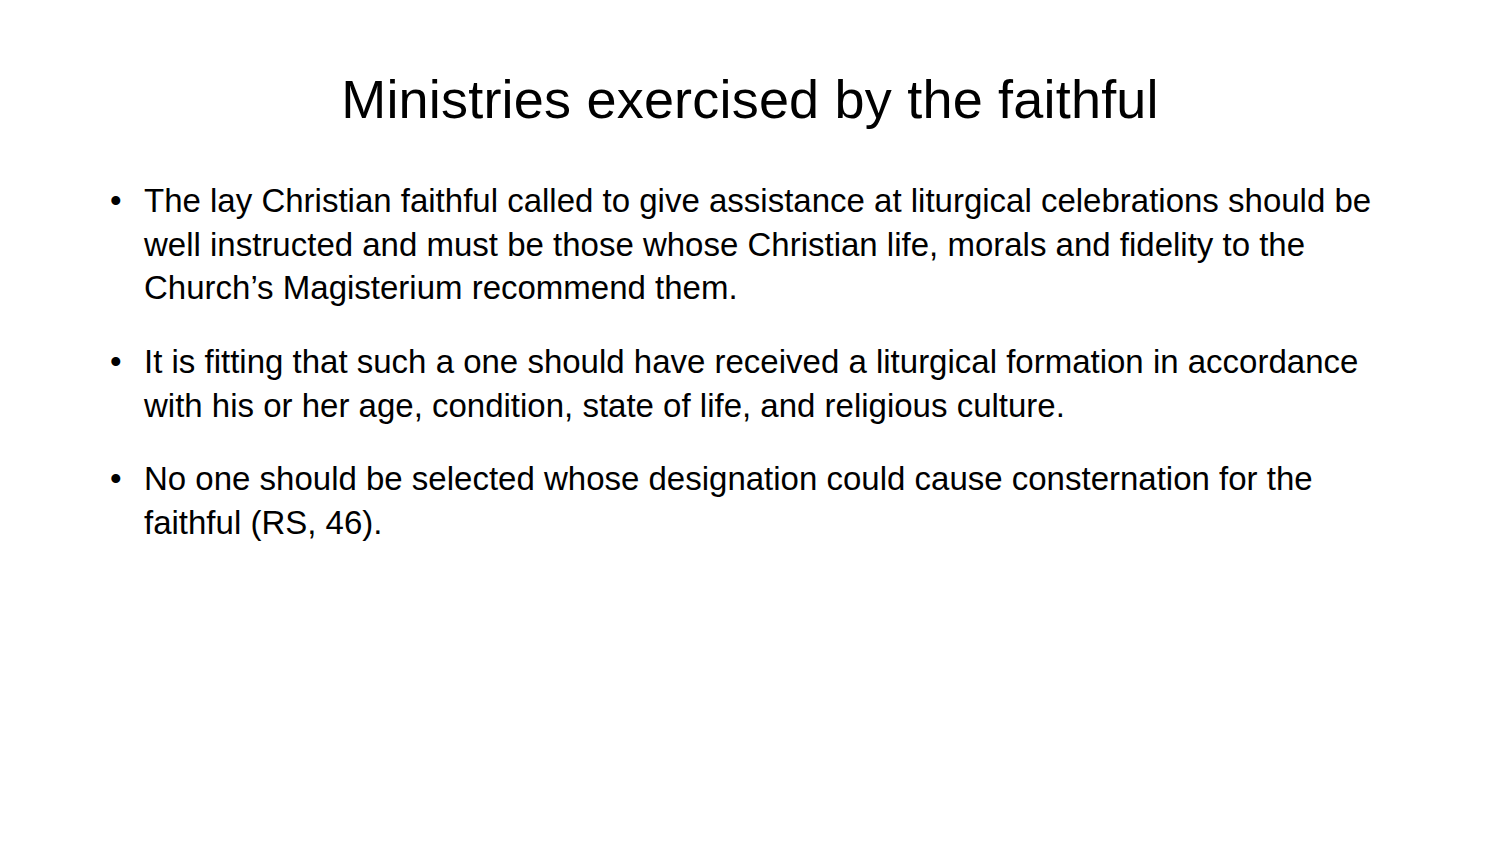Ministries exercised by the faithful
The lay Christian faithful called to give assistance at liturgical celebrations should be well instructed and must be those whose Christian life, morals and fidelity to the Church’s Magisterium recommend them.
It is fitting that such a one should have received a liturgical formation in accordance with his or her age, condition, state of life, and religious culture.
No one should be selected whose designation could cause consternation for the faithful (RS, 46).